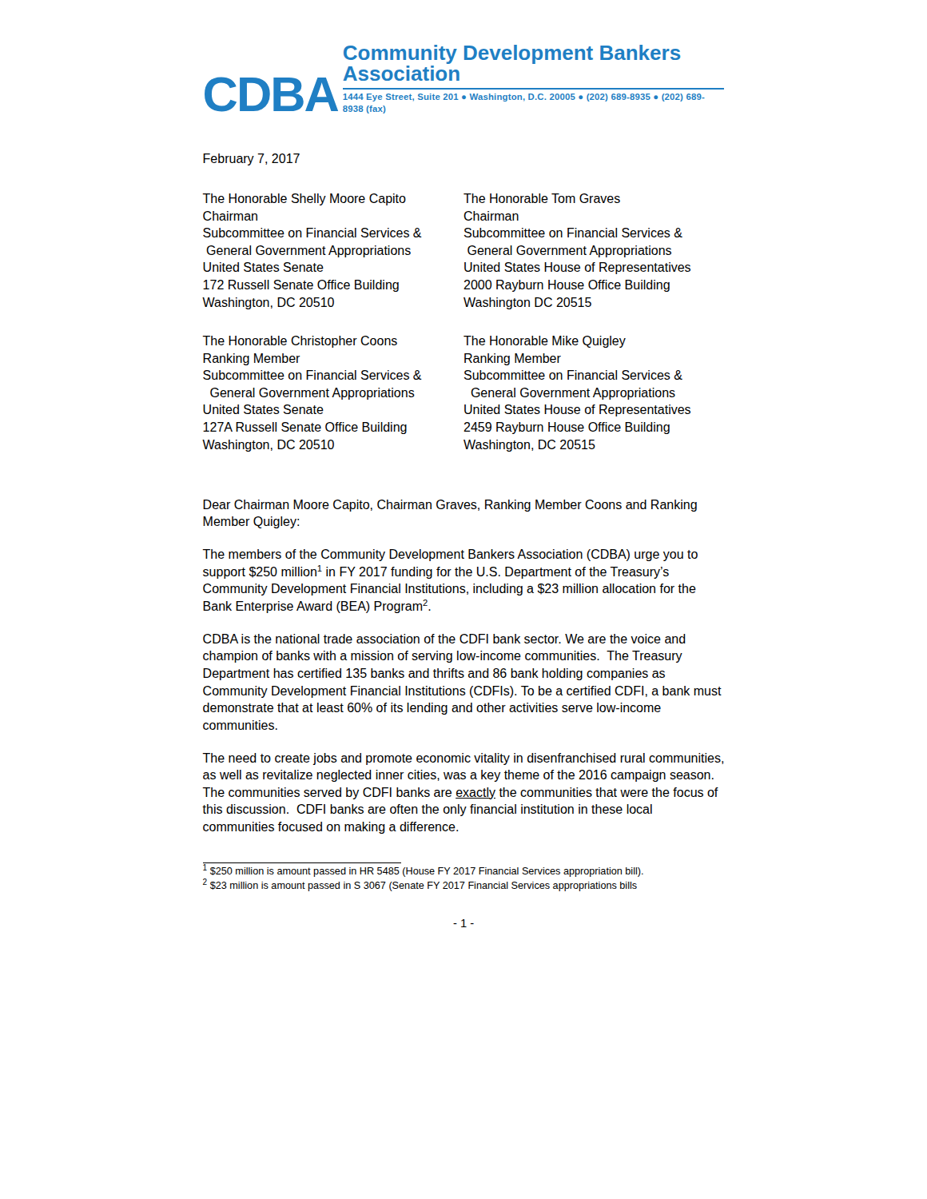CDBA
Community Development Bankers Association
1444 Eye Street, Suite 201 ● Washington, D.C. 20005 ● (202) 689-8935 ● (202) 689-8938 (fax)
February 7, 2017
| The Honorable Shelly Moore Capito Chairman Subcommittee on Financial Services & General Government Appropriations United States Senate 172 Russell Senate Office Building Washington, DC 20510 | The Honorable Tom Graves Chairman Subcommittee on Financial Services & General Government Appropriations United States House of Representatives 2000 Rayburn House Office Building Washington DC 20515 |
| The Honorable Christopher Coons Ranking Member Subcommittee on Financial Services & General Government Appropriations United States Senate 127A Russell Senate Office Building Washington, DC 20510 | The Honorable Mike Quigley Ranking Member Subcommittee on Financial Services & General Government Appropriations United States House of Representatives 2459 Rayburn House Office Building Washington, DC 20515 |
Dear Chairman Moore Capito, Chairman Graves, Ranking Member Coons and Ranking Member Quigley:
The members of the Community Development Bankers Association (CDBA) urge you to support $250 million1 in FY 2017 funding for the U.S. Department of the Treasury’s Community Development Financial Institutions, including a $23 million allocation for the Bank Enterprise Award (BEA) Program2.
CDBA is the national trade association of the CDFI bank sector. We are the voice and champion of banks with a mission of serving low-income communities. The Treasury Department has certified 135 banks and thrifts and 86 bank holding companies as Community Development Financial Institutions (CDFIs). To be a certified CDFI, a bank must demonstrate that at least 60% of its lending and other activities serve low-income communities.
The need to create jobs and promote economic vitality in disenfranchised rural communities, as well as revitalize neglected inner cities, was a key theme of the 2016 campaign season.
The communities served by CDFI banks are exactly the communities that were the focus of this discussion. CDFI banks are often the only financial institution in these local communities focused on making a difference.
1 $250 million is amount passed in HR 5485 (House FY 2017 Financial Services appropriation bill).
2 $23 million is amount passed in S 3067 (Senate FY 2017 Financial Services appropriations bills
- 1 -